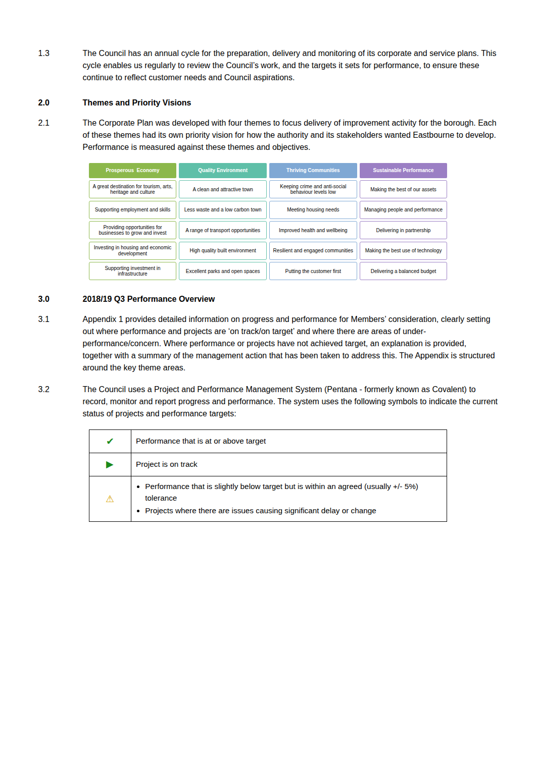1.3
The Council has an annual cycle for the preparation, delivery and monitoring of its corporate and service plans. This cycle enables us regularly to review the Council’s work, and the targets it sets for performance, to ensure these continue to reflect customer needs and Council aspirations.
2.0 Themes and Priority Visions
2.1
The Corporate Plan was developed with four themes to focus delivery of improvement activity for the borough. Each of these themes had its own priority vision for how the authority and its stakeholders wanted Eastbourne to develop. Performance is measured against these themes and objectives.
Prosperous Economy
A great destination for tourism, arts, heritage and culture
Supporting employment and skills
Providing opportunities for businesses to grow and invest
Investing in housing and economic development
Supporting investment in infrastructure
Quality Environment
A clean and attractive town
Less waste and a low carbon town
A range of transport opportunities
High quality built environment
Excellent parks and open spaces
Thriving Communities
Keeping crime and anti-social behaviour levels low
Meeting housing needs
Improved health and wellbeing
Resilient and engaged communities
Putting the customer first
Sustainable Performance
Making the best of our assets
Managing people and performance
Delivering in partnership
Making the best use of technology
Delivering a balanced budget
3.02018/19 Q3 Performance Overview
3.1
Appendix 1 provides detailed information on progress and performance for Members’ consideration, clearly setting out where performance and projects are ‘on track/on target’ and where there are areas of under-performance/concern. Where performance or projects have not achieved target, an explanation is provided, together with a summary of the management action that has been taken to address this. The Appendix is structured around the key theme areas.
3.2
The Council uses a Project and Performance Management System (Pentana - formerly known as Covalent) to record, monitor and report progress and performance. The system uses the following symbols to indicate the current status of projects and performance targets:
| ✔ | Performance that is at or above target |
| ▶ | Project is on track |
| ⚠ | Performance that is slightly below target but is within an agreed (usually +/- 5%) tolerance Projects where there are issues causing significant delay or change |